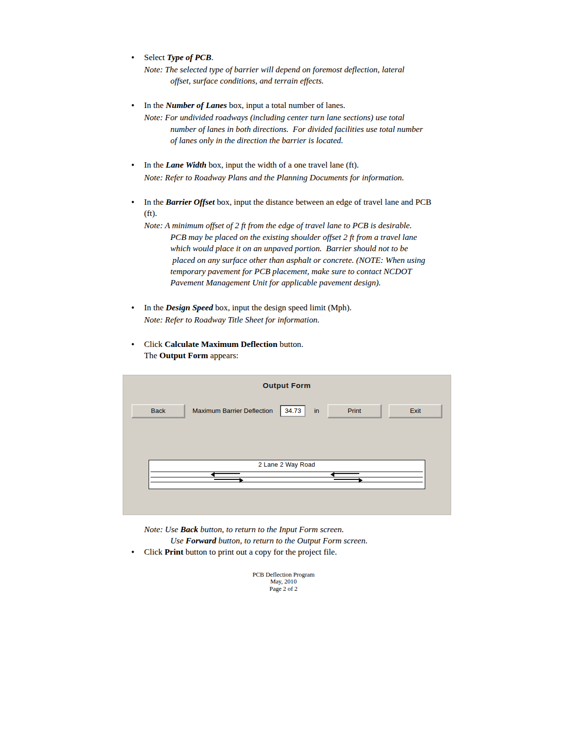Select Type of PCB. Note: The selected type of barrier will depend on foremost deflection, lateral offset, surface conditions, and terrain effects.
In the Number of Lanes box, input a total number of lanes. Note: For undivided roadways (including center turn lane sections) use total number of lanes in both directions. For divided facilities use total number of lanes only in the direction the barrier is located.
In the Lane Width box, input the width of a one travel lane (ft). Note: Refer to Roadway Plans and the Planning Documents for information.
In the Barrier Offset box, input the distance between an edge of travel lane and PCB (ft). Note: A minimum offset of 2 ft from the edge of travel lane to PCB is desirable. PCB may be placed on the existing shoulder offset 2 ft from a travel lane which would place it on an unpaved portion. Barrier should not to be placed on any surface other than asphalt or concrete. (NOTE: When using temporary pavement for PCB placement, make sure to contact NCDOT Pavement Management Unit for applicable pavement design).
In the Design Speed box, input the design speed limit (Mph). Note: Refer to Roadway Title Sheet for information.
Click Calculate Maximum Deflection button.
The Output Form appears:
Output Form
Back
Maximum Barrier Deflection
34.73
in
Print
Exit
2 Lane 2 Way Road
Note: Use Back button, to return to the Input Form screen. Use Forward button, to return to the Output Form screen.
Click Print button to print out a copy for the project file.
PCB Deflection Program
May, 2010
Page 2 of 2